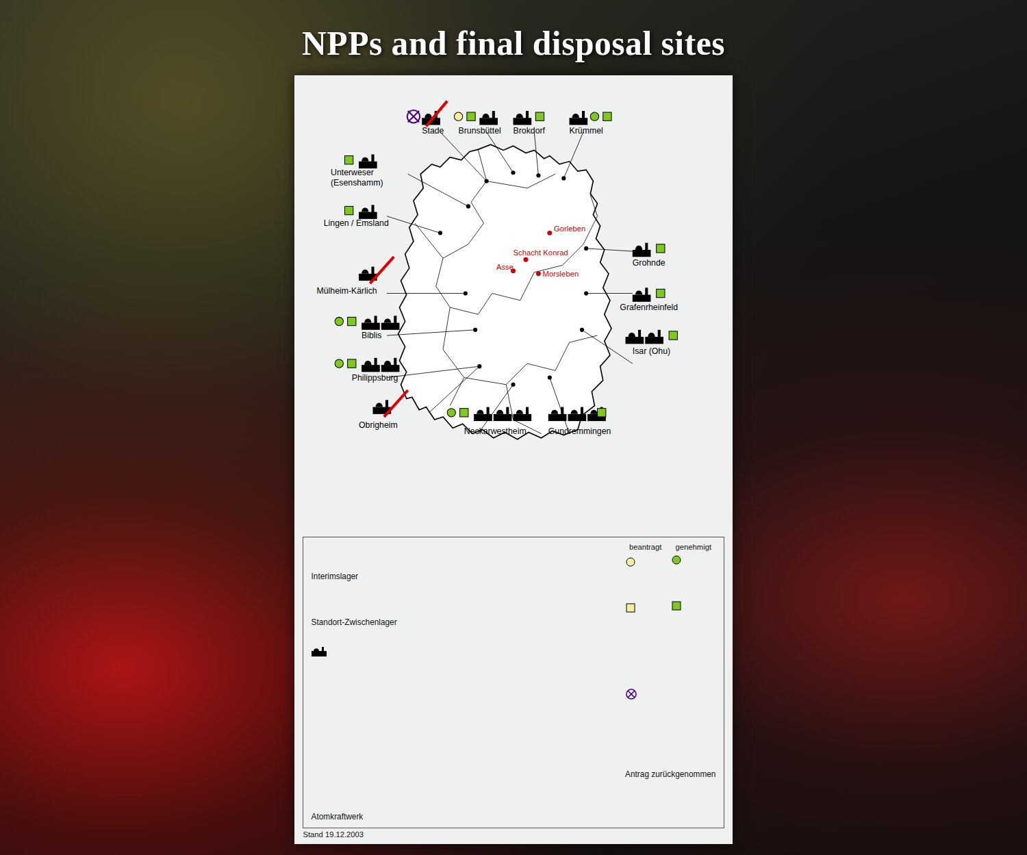NPPs and final disposal sites
Map of Germany with nuclear power plants and disposal sites Gorleben Schacht Konrad Asse Morsleben Stade Brunsbüttel Brokdorf Krümmel Unterweser (Esenshamm) Lingen / Emsland Mülheim-Kärlich Biblis Philippsburg Obrigheim Grohnde Grafenrheinfeld Isar (Ohu) Neckarwestheim Gundremmingen
| | beantragt | genehmigt |
| Interimslager | | |
| Standort-Zwischenlager | | |
| Atomkraftwerk | Antrag zurückgenommen |
Stand 19.12.2003
Slide titled "NPPs and final disposal sites" showing a map of Germany with nuclear power plant locations: Stade, Brunsbüttel, Brokdorf, Krümmel, Unterweser (Esenshamm), Lingen / Emsland, Mülheim-Kärlich, Biblis, Philippsburg, Obrigheim, Neckarwestheim, Gundremmingen, Grohnde, Grafenrheinfeld, Isar (Ohu); and final disposal sites: Gorleben, Schacht Konrad, Asse, Morsleben.